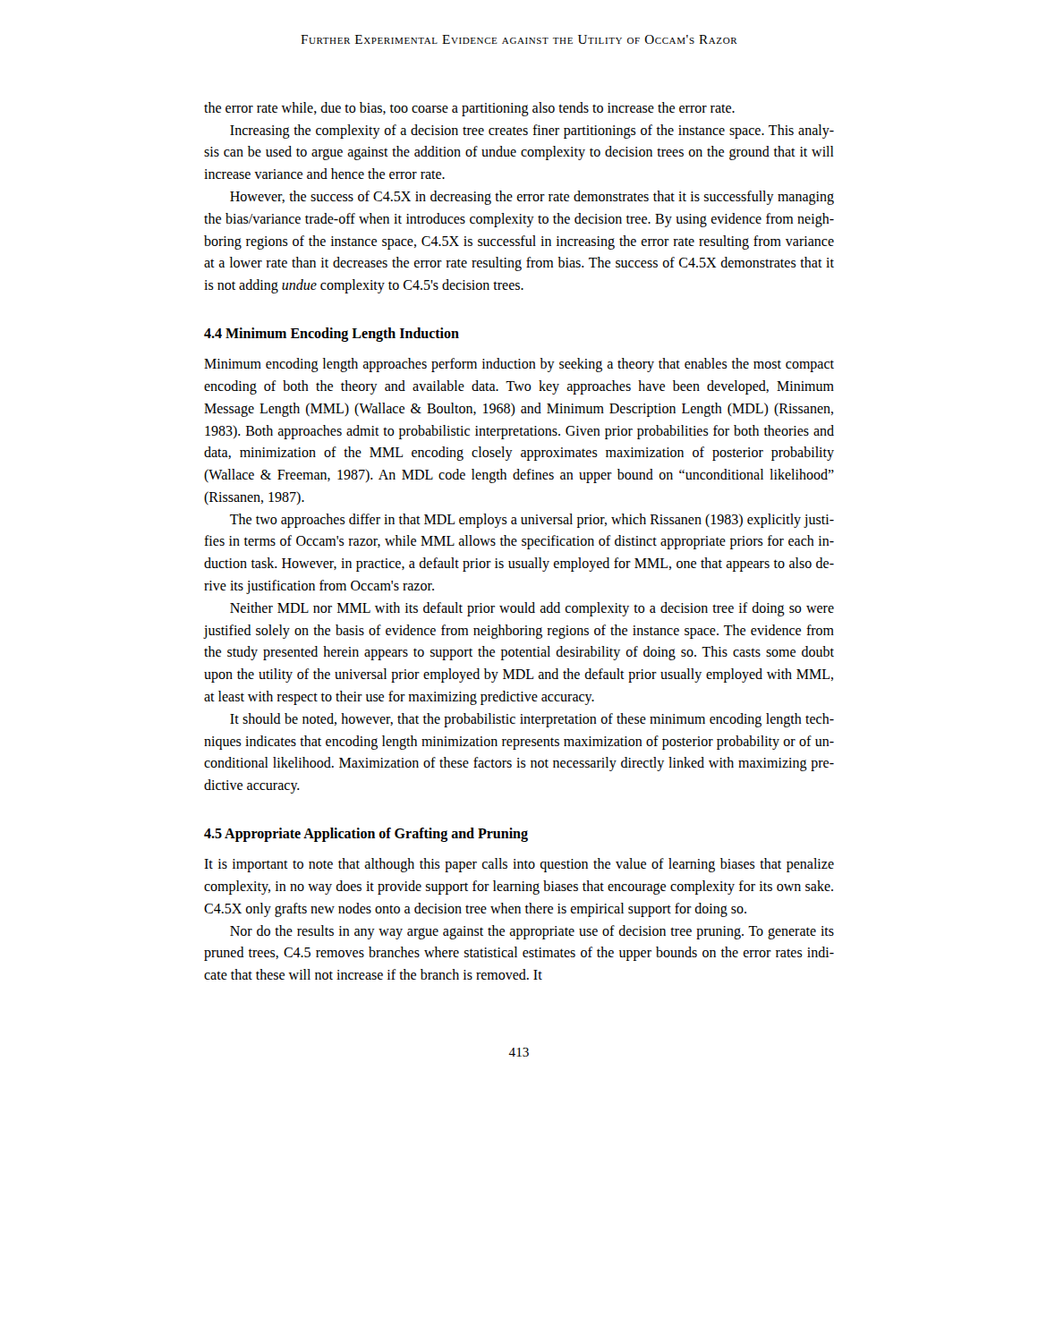Further Experimental Evidence against the Utility of Occam's Razor
the error rate while, due to bias, too coarse a partitioning also tends to increase the error rate.
Increasing the complexity of a decision tree creates finer partitionings of the instance space. This analysis can be used to argue against the addition of undue complexity to decision trees on the ground that it will increase variance and hence the error rate.
However, the success of C4.5X in decreasing the error rate demonstrates that it is successfully managing the bias/variance trade-off when it introduces complexity to the decision tree. By using evidence from neighboring regions of the instance space, C4.5X is successful in increasing the error rate resulting from variance at a lower rate than it decreases the error rate resulting from bias. The success of C4.5X demonstrates that it is not adding undue complexity to C4.5's decision trees.
4.4 Minimum Encoding Length Induction
Minimum encoding length approaches perform induction by seeking a theory that enables the most compact encoding of both the theory and available data. Two key approaches have been developed, Minimum Message Length (MML) (Wallace & Boulton, 1968) and Minimum Description Length (MDL) (Rissanen, 1983). Both approaches admit to probabilistic interpretations. Given prior probabilities for both theories and data, minimization of the MML encoding closely approximates maximization of posterior probability (Wallace & Freeman, 1987). An MDL code length defines an upper bound on “unconditional likelihood” (Rissanen, 1987).
The two approaches differ in that MDL employs a universal prior, which Rissanen (1983) explicitly justifies in terms of Occam's razor, while MML allows the specification of distinct appropriate priors for each induction task. However, in practice, a default prior is usually employed for MML, one that appears to also derive its justification from Occam's razor.
Neither MDL nor MML with its default prior would add complexity to a decision tree if doing so were justified solely on the basis of evidence from neighboring regions of the instance space. The evidence from the study presented herein appears to support the potential desirability of doing so. This casts some doubt upon the utility of the universal prior employed by MDL and the default prior usually employed with MML, at least with respect to their use for maximizing predictive accuracy.
It should be noted, however, that the probabilistic interpretation of these minimum encoding length techniques indicates that encoding length minimization represents maximization of posterior probability or of unconditional likelihood. Maximization of these factors is not necessarily directly linked with maximizing predictive accuracy.
4.5 Appropriate Application of Grafting and Pruning
It is important to note that although this paper calls into question the value of learning biases that penalize complexity, in no way does it provide support for learning biases that encourage complexity for its own sake. C4.5X only grafts new nodes onto a decision tree when there is empirical support for doing so.
Nor do the results in any way argue against the appropriate use of decision tree pruning. To generate its pruned trees, C4.5 removes branches where statistical estimates of the upper bounds on the error rates indicate that these will not increase if the branch is removed. It
413